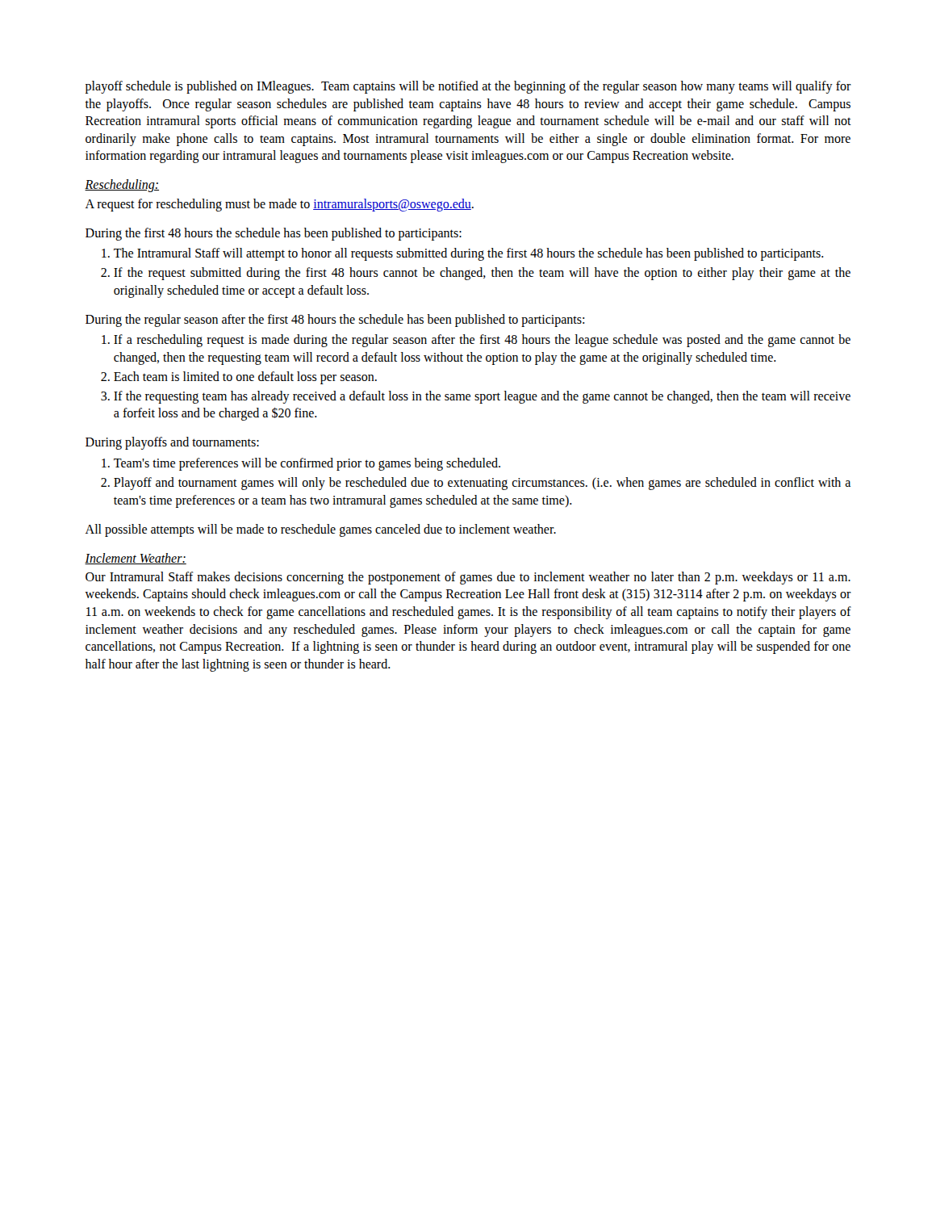playoff schedule is published on IMleagues. Team captains will be notified at the beginning of the regular season how many teams will qualify for the playoffs. Once regular season schedules are published team captains have 48 hours to review and accept their game schedule. Campus Recreation intramural sports official means of communication regarding league and tournament schedule will be e-mail and our staff will not ordinarily make phone calls to team captains. Most intramural tournaments will be either a single or double elimination format. For more information regarding our intramural leagues and tournaments please visit imleagues.com or our Campus Recreation website.
Rescheduling:
A request for rescheduling must be made to intramuralsports@oswego.edu.
During the first 48 hours the schedule has been published to participants:
The Intramural Staff will attempt to honor all requests submitted during the first 48 hours the schedule has been published to participants.
If the request submitted during the first 48 hours cannot be changed, then the team will have the option to either play their game at the originally scheduled time or accept a default loss.
During the regular season after the first 48 hours the schedule has been published to participants:
If a rescheduling request is made during the regular season after the first 48 hours the league schedule was posted and the game cannot be changed, then the requesting team will record a default loss without the option to play the game at the originally scheduled time.
Each team is limited to one default loss per season.
If the requesting team has already received a default loss in the same sport league and the game cannot be changed, then the team will receive a forfeit loss and be charged a $20 fine.
During playoffs and tournaments:
Team's time preferences will be confirmed prior to games being scheduled.
Playoff and tournament games will only be rescheduled due to extenuating circumstances. (i.e. when games are scheduled in conflict with a team's time preferences or a team has two intramural games scheduled at the same time).
All possible attempts will be made to reschedule games canceled due to inclement weather.
Inclement Weather:
Our Intramural Staff makes decisions concerning the postponement of games due to inclement weather no later than 2 p.m. weekdays or 11 a.m. weekends. Captains should check imleagues.com or call the Campus Recreation Lee Hall front desk at (315) 312-3114 after 2 p.m. on weekdays or 11 a.m. on weekends to check for game cancellations and rescheduled games. It is the responsibility of all team captains to notify their players of inclement weather decisions and any rescheduled games. Please inform your players to check imleagues.com or call the captain for game cancellations, not Campus Recreation. If a lightning is seen or thunder is heard during an outdoor event, intramural play will be suspended for one half hour after the last lightning is seen or thunder is heard.